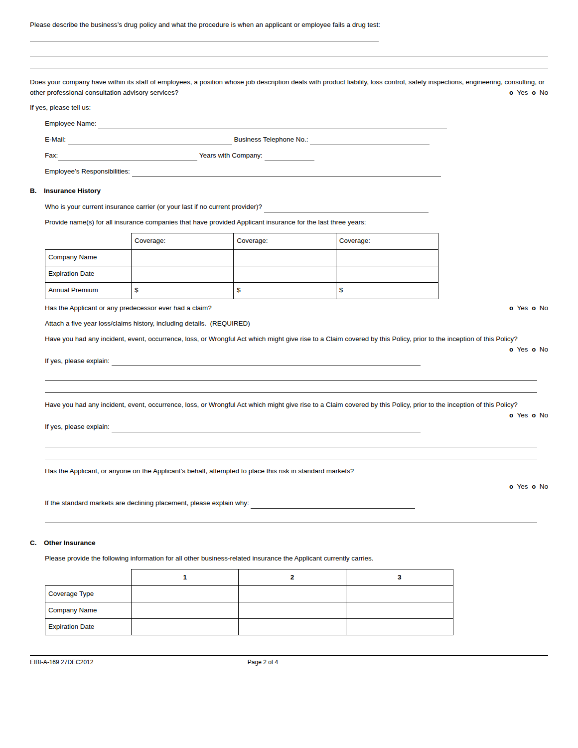Please describe the business’s drug policy and what the procedure is when an applicant or employee fails a drug test:
Does your company have within its staff of employees, a position whose job description deals with product liability, loss control, safety inspections, engineering, consulting, or other professional consultation advisory services? o Yes o No
If yes, please tell us:
Employee Name:
E-Mail: Business Telephone No.:
Fax: Years with Company:
Employee’s Responsibilities:
B. Insurance History
Who is your current insurance carrier (or your last if no current provider)?
Provide name(s) for all insurance companies that have provided Applicant insurance for the last three years:
| | Coverage: | Coverage: | Coverage: |
| Company Name | | | |
| Expiration Date | | | |
| Annual Premium | $ | $ | $ |
Has the Applicant or any predecessor ever had a claim? o Yes o No
Attach a five year loss/claims history, including details. (REQUIRED)
Have you had any incident, event, occurrence, loss, or Wrongful Act which might give rise to a Claim covered by this Policy, prior to the inception of this Policy? o Yes o No
If yes, please explain:
Have you had any incident, event, occurrence, loss, or Wrongful Act which might give rise to a Claim covered by this Policy, prior to the inception of this Policy? o Yes o No
If yes, please explain:
Has the Applicant, or anyone on the Applicant’s behalf, attempted to place this risk in standard markets?
o Yes o No
If the standard markets are declining placement, please explain why:
C. Other Insurance
Please provide the following information for all other business-related insurance the Applicant currently carries.
| | 1 | 2 | 3 |
| Coverage Type | | | |
| Company Name | | | |
| Expiration Date | | | |
EIBI-A-169 27DEC2012 Page 2 of 4